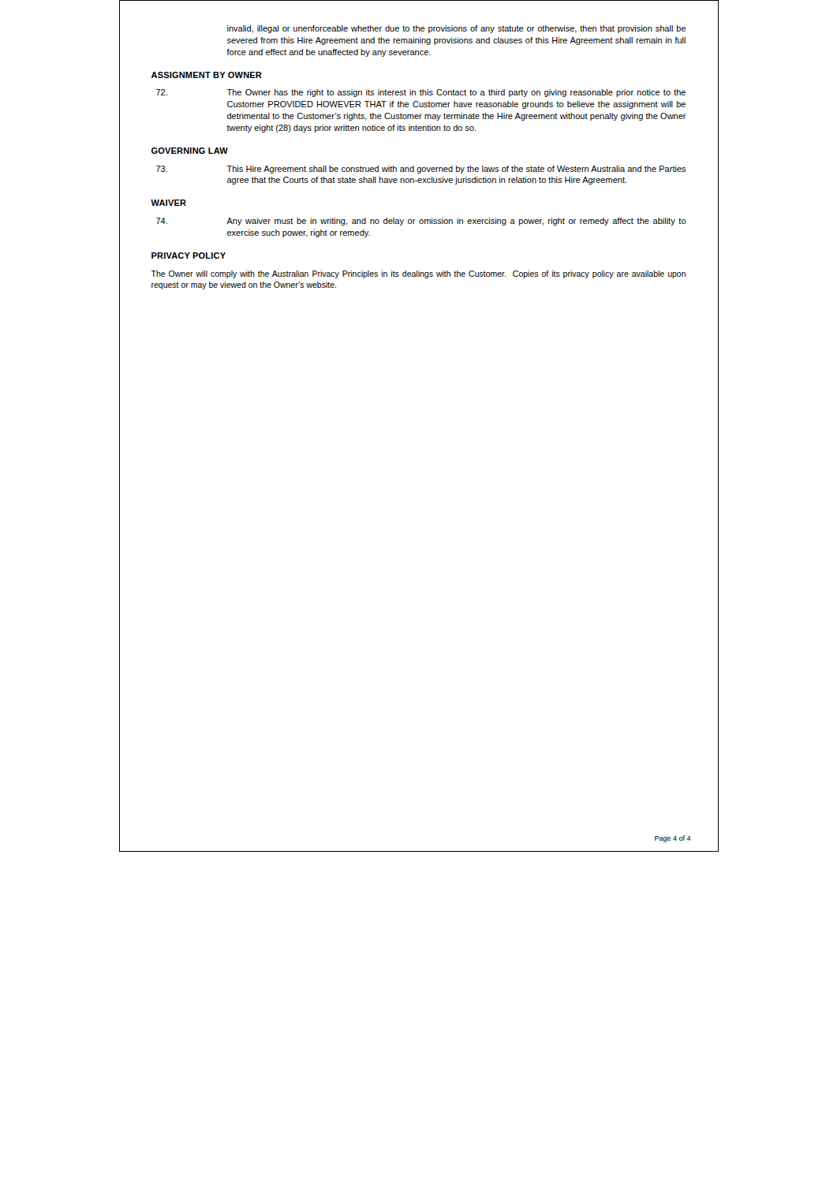invalid, illegal or unenforceable whether due to the provisions of any statute or otherwise, then that provision shall be severed from this Hire Agreement and the remaining provisions and clauses of this Hire Agreement shall remain in full force and effect and be unaffected by any severance.
Assignment by Owner
72.
The Owner has the right to assign its interest in this Contact to a third party on giving reasonable prior notice to the Customer PROVIDED HOWEVER THAT if the Customer have reasonable grounds to believe the assignment will be detrimental to the Customer’s rights, the Customer may terminate the Hire Agreement without penalty giving the Owner twenty eight (28) days prior written notice of its intention to do so.
Governing Law
73.
This Hire Agreement shall be construed with and governed by the laws of the state of Western Australia and the Parties agree that the Courts of that state shall have non-exclusive jurisdiction in relation to this Hire Agreement.
Waiver
74.
Any waiver must be in writing, and no delay or omission in exercising a power, right or remedy affect the ability to exercise such power, right or remedy.
Privacy Policy
The Owner will comply with the Australian Privacy Principles in its dealings with the Customer. Copies of its privacy policy are available upon request or may be viewed on the Owner’s website.
Page 4 of 4